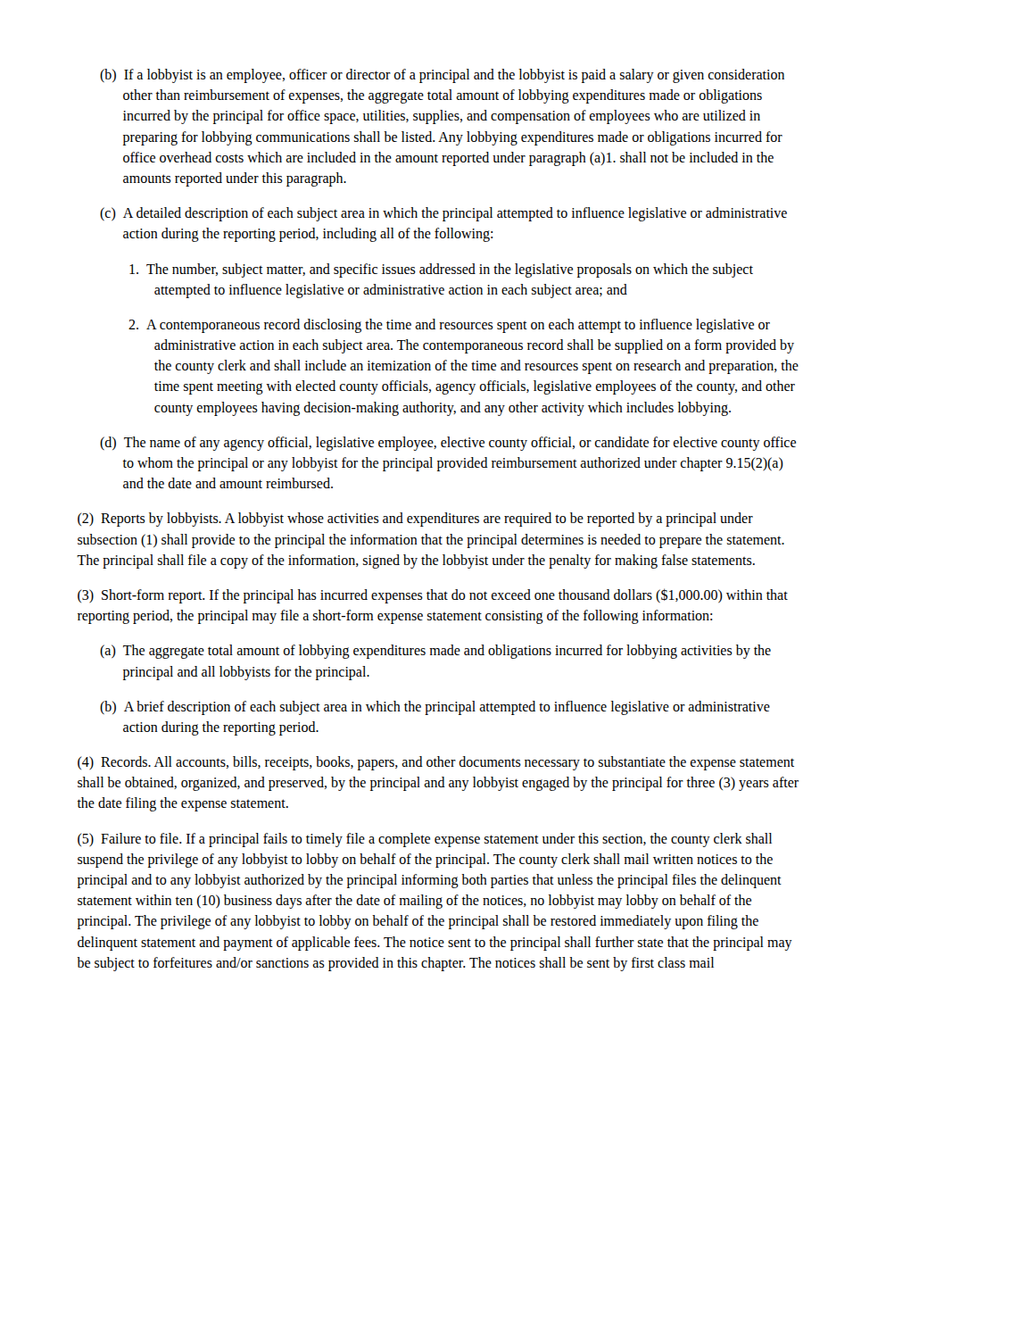(b) If a lobbyist is an employee, officer or director of a principal and the lobbyist is paid a salary or given consideration other than reimbursement of expenses, the aggregate total amount of lobbying expenditures made or obligations incurred by the principal for office space, utilities, supplies, and compensation of employees who are utilized in preparing for lobbying communications shall be listed. Any lobbying expenditures made or obligations incurred for office overhead costs which are included in the amount reported under paragraph (a)1. shall not be included in the amounts reported under this paragraph.
(c) A detailed description of each subject area in which the principal attempted to influence legislative or administrative action during the reporting period, including all of the following:
1. The number, subject matter, and specific issues addressed in the legislative proposals on which the subject attempted to influence legislative or administrative action in each subject area; and
2. A contemporaneous record disclosing the time and resources spent on each attempt to influence legislative or administrative action in each subject area. The contemporaneous record shall be supplied on a form provided by the county clerk and shall include an itemization of the time and resources spent on research and preparation, the time spent meeting with elected county officials, agency officials, legislative employees of the county, and other county employees having decision-making authority, and any other activity which includes lobbying.
(d) The name of any agency official, legislative employee, elective county official, or candidate for elective county office to whom the principal or any lobbyist for the principal provided reimbursement authorized under chapter 9.15(2)(a) and the date and amount reimbursed.
(2) Reports by lobbyists. A lobbyist whose activities and expenditures are required to be reported by a principal under subsection (1) shall provide to the principal the information that the principal determines is needed to prepare the statement. The principal shall file a copy of the information, signed by the lobbyist under the penalty for making false statements.
(3) Short-form report. If the principal has incurred expenses that do not exceed one thousand dollars ($1,000.00) within that reporting period, the principal may file a short-form expense statement consisting of the following information:
(a) The aggregate total amount of lobbying expenditures made and obligations incurred for lobbying activities by the principal and all lobbyists for the principal.
(b) A brief description of each subject area in which the principal attempted to influence legislative or administrative action during the reporting period.
(4) Records. All accounts, bills, receipts, books, papers, and other documents necessary to substantiate the expense statement shall be obtained, organized, and preserved, by the principal and any lobbyist engaged by the principal for three (3) years after the date filing the expense statement.
(5) Failure to file. If a principal fails to timely file a complete expense statement under this section, the county clerk shall suspend the privilege of any lobbyist to lobby on behalf of the principal. The county clerk shall mail written notices to the principal and to any lobbyist authorized by the principal informing both parties that unless the principal files the delinquent statement within ten (10) business days after the date of mailing of the notices, no lobbyist may lobby on behalf of the principal. The privilege of any lobbyist to lobby on behalf of the principal shall be restored immediately upon filing the delinquent statement and payment of applicable fees. The notice sent to the principal shall further state that the principal may be subject to forfeitures and/or sanctions as provided in this chapter. The notices shall be sent by first class mail